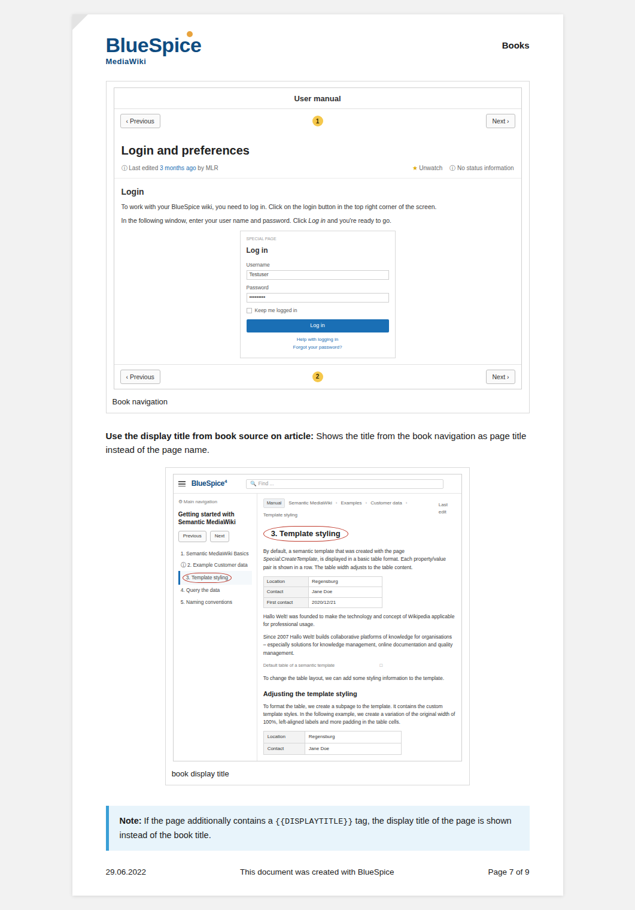Blue Spice
MediaWiki
Books
User manual
‹ Previous 1 Next ›
Login and preferences
ⓘ Last edited 3 months ago by MLR ★ Unwatch ⓘ No status information
Login
To work with your BlueSpice wiki, you need to log in. Click on the login button in the top right corner of the screen.
In the following window, enter your user name and password. Click Log in and you're ready to go.
SPECIAL PAGE
Log in
Username
Testuser
Password
•••••••••
Keep me logged in
Log in
Help with logging in
Forgot your password?
‹ Previous 2 Next ›
Book navigation
Use the display title from book source on article: Shows the title from the book navigation as page title instead of the page name.
BlueSpice4 🔍 Find ...
⚙ Main navigation
Getting started with Semantic MediaWiki
Previous Next
1. Semantic MediaWiki Basics
ⓘ 2. Example Customer data
3. Template styling
4. Query the data
5. Naming conventions
Manual Semantic MediaWiki› Examples› Customer data› Template styling Last edit
3. Template styling
By default, a semantic template that was created with the page Special:CreateTemplate, is displayed in a basic table format. Each property/value pair is shown in a row. The table width adjusts to the table content.
| Location | Regensburg |
| Contact | Jane Doe |
| First contact | 2020/12/21 |
Hallo Welt! was founded to make the technology and concept of Wikipedia applicable for professional usage.
Since 2007 Hallo Welt! builds collaborative platforms of knowledge for organisations – especially solutions for knowledge management, online documentation and quality management.
Default table of a semantic template□
To change the table layout, we can add some styling information to the template.
Adjusting the template styling
To format the table, we create a subpage to the template. It contains the custom template styles. In the following example, we create a variation of the original width of 100%, left-aligned labels and more padding in the table cells.
| Location | Regensburg |
| Contact | Jane Doe |
book display title
Note: If the page additionally contains a {{DISPLAYTITLE}} tag, the display title of the page is shown instead of the book title.
29.06.2022 This document was created with BlueSpice Page 7 of 9